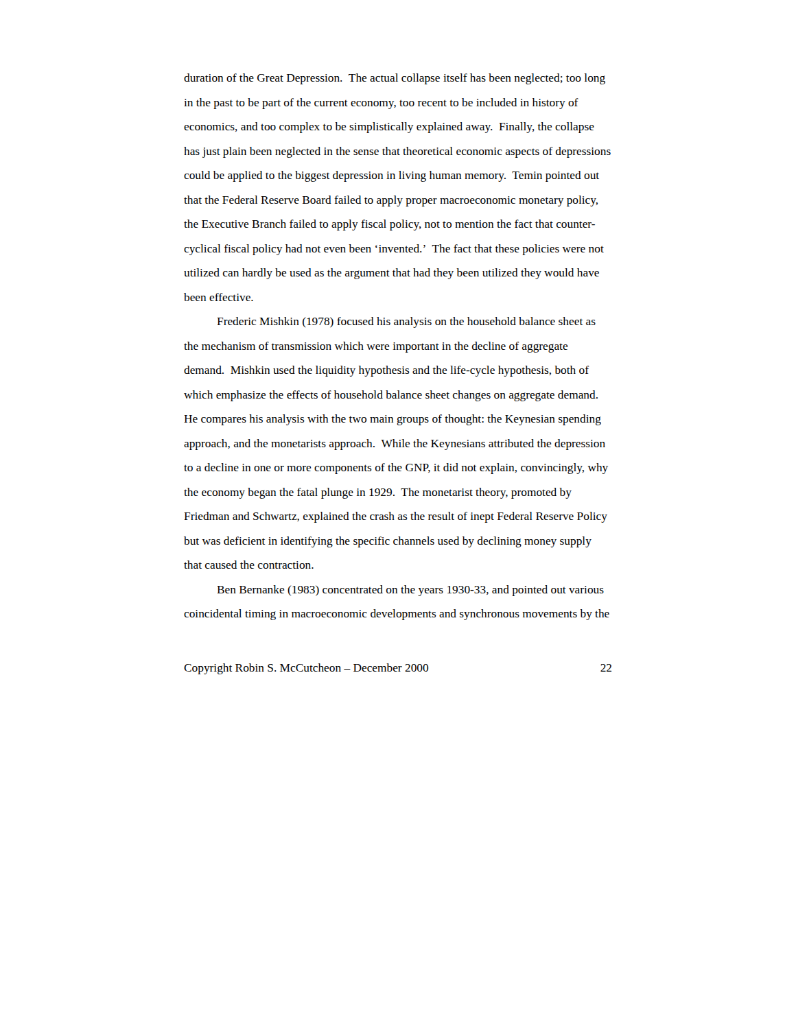duration of the Great Depression. The actual collapse itself has been neglected; too long in the past to be part of the current economy, too recent to be included in history of economics, and too complex to be simplistically explained away. Finally, the collapse has just plain been neglected in the sense that theoretical economic aspects of depressions could be applied to the biggest depression in living human memory. Temin pointed out that the Federal Reserve Board failed to apply proper macroeconomic monetary policy, the Executive Branch failed to apply fiscal policy, not to mention the fact that counter-cyclical fiscal policy had not even been ‘invented.’ The fact that these policies were not utilized can hardly be used as the argument that had they been utilized they would have been effective.
Frederic Mishkin (1978) focused his analysis on the household balance sheet as the mechanism of transmission which were important in the decline of aggregate demand. Mishkin used the liquidity hypothesis and the life-cycle hypothesis, both of which emphasize the effects of household balance sheet changes on aggregate demand. He compares his analysis with the two main groups of thought: the Keynesian spending approach, and the monetarists approach. While the Keynesians attributed the depression to a decline in one or more components of the GNP, it did not explain, convincingly, why the economy began the fatal plunge in 1929. The monetarist theory, promoted by Friedman and Schwartz, explained the crash as the result of inept Federal Reserve Policy but was deficient in identifying the specific channels used by declining money supply that caused the contraction.
Ben Bernanke (1983) concentrated on the years 1930-33, and pointed out various coincidental timing in macroeconomic developments and synchronous movements by the
Copyright Robin S. McCutcheon – December 2000 22